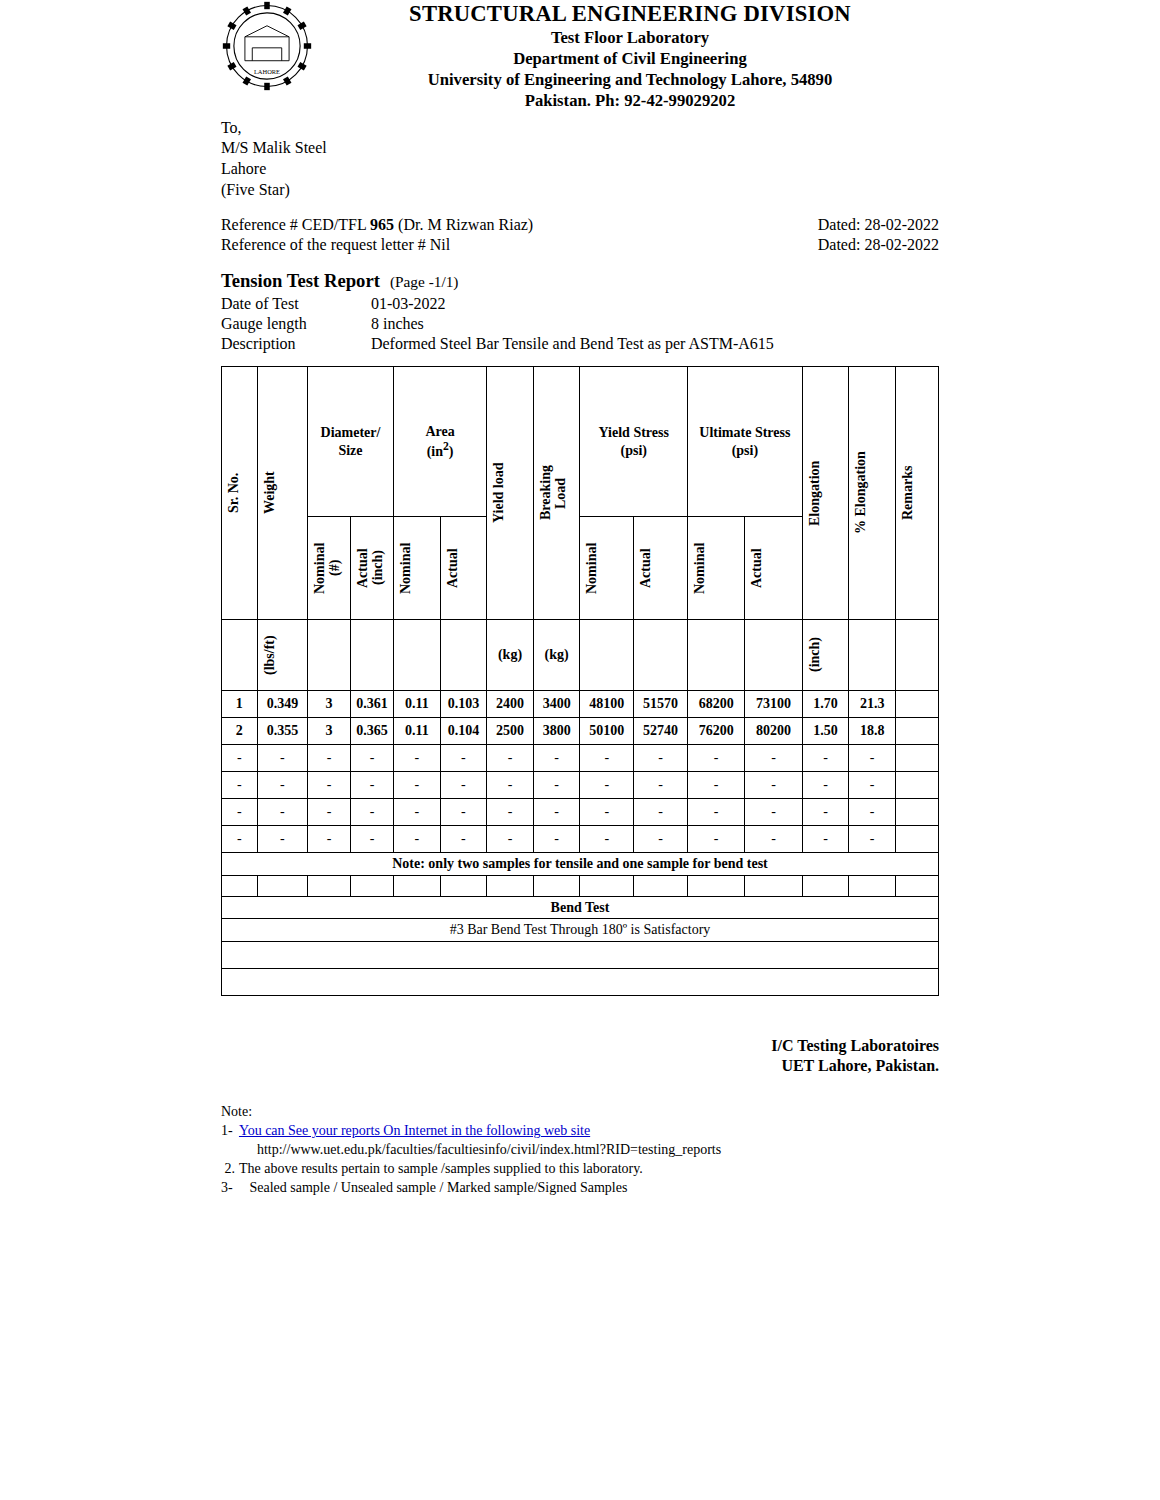LAHORE
STRUCTURAL ENGINEERING DIVISION
Test Floor Laboratory
Department of Civil Engineering
University of Engineering and Technology Lahore, 54890
Pakistan. Ph: 92-42-99029202
To,
M/S Malik Steel
Lahore
(Five Star)
Reference # CED/TFL 965 (Dr. M Rizwan Riaz)
Dated: 28-02-2022
Reference of the request letter # Nil
Dated: 28-02-2022
Tension Test Report(Page -1/1)
| Date of Test | 01-03-2022 |
| Gauge length | 8 inches |
| Description | Deformed Steel Bar Tensile and Bend Test as per ASTM-A615 |
| Sr. No. | Weight | Diameter/ Size | Area (in 2 ) | Yield load | Breaking Load | Yield Stress (psi) | Ultimate Stress (psi) | Elongation | % Elongation | Remarks |
| --- | --- | --- | --- | --- | --- | --- | --- | --- | --- | --- |
| Nominal (#) | Actual (inch) | Nominal | Actual | Nominal | Actual | Nominal | Actual |
| | (lbs/ft) | | | | | (kg) | (kg) | | | | | (inch) | | |
| 1 | 0.349 | 3 | 0.361 | 0.11 | 0.103 | 2400 | 3400 | 48100 | 51570 | 68200 | 73100 | 1.70 | 21.3 | |
| 2 | 0.355 | 3 | 0.365 | 0.11 | 0.104 | 2500 | 3800 | 50100 | 52740 | 76200 | 80200 | 1.50 | 18.8 | |
| - | - | - | - | - | - | - | - | - | - | - | - | - | - | |
| - | - | - | - | - | - | - | - | - | - | - | - | - | - | |
| - | - | - | - | - | - | - | - | - | - | - | - | - | - | |
| - | - | - | - | - | - | - | - | - | - | - | - | - | - | |
| Note: only two samples for tensile and one sample for bend test |
| Bend Test |
| #3 Bar Bend Test Through 180º is Satisfactory |
I/C Testing Laboratoires
UET Lahore, Pakistan.
Note:
1-You can See your reports On Internet in the following web site
http://www.uet.edu.pk/faculties/facultiesinfo/civil/index.html?RID=testing_reports
2. The above results pertain to sample /samples supplied to this laboratory.
3- Sealed sample / Unsealed sample / Marked sample/Signed Samples